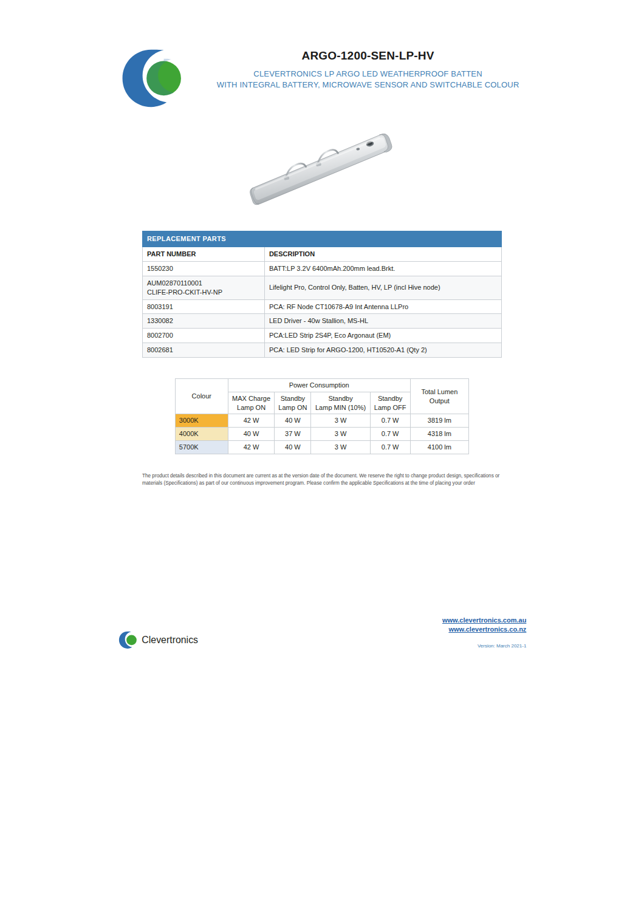ARGO-1200-SEN-LP-HV
Clevertronics LP Argo LED Weatherproof Batten
with Integral Battery, Microwave Sensor and Switchable Colour
| REPLACEMENT PARTS |
| --- |
| PART NUMBER | DESCRIPTION |
| 1550230 | BATT:LP 3.2V 6400mAh.200mm lead.Brkt. |
| AUM02870110001 CLIFE-PRO-CKIT-HV-NP | Lifelight Pro, Control Only, Batten, HV, LP (incl Hive node) |
| 8003191 | PCA: RF Node CT10678-A9 Int Antenna LLPro |
| 1330082 | LED Driver - 40w Stallion, MS-HL |
| 8002700 | PCA:LED Strip 2S4P, Eco Argonaut (EM) |
| 8002681 | PCA: LED Strip for ARGO-1200, HT10520-A1 (Qty 2) |
| Colour | Power Consumption | Total Lumen Output |
| --- | --- | --- |
| MAX Charge Lamp ON | Standby Lamp ON | Standby Lamp MIN (10%) | Standby Lamp OFF |
| 3000K | 42 W | 40 W | 3 W | 0.7 W | 3819 lm |
| 4000K | 40 W | 37 W | 3 W | 0.7 W | 4318 lm |
| 5700K | 42 W | 40 W | 3 W | 0.7 W | 4100 lm |
The product details described in this document are current as at the version date of the document. We reserve the right to change product design, specifications or materials (Specifications) as part of our continuous improvement program. Please confirm the applicable Specifications at the time of placing your order
Clevertronics
www.clevertronics.com.au www.clevertronics.co.nz
Version: March 2021-1